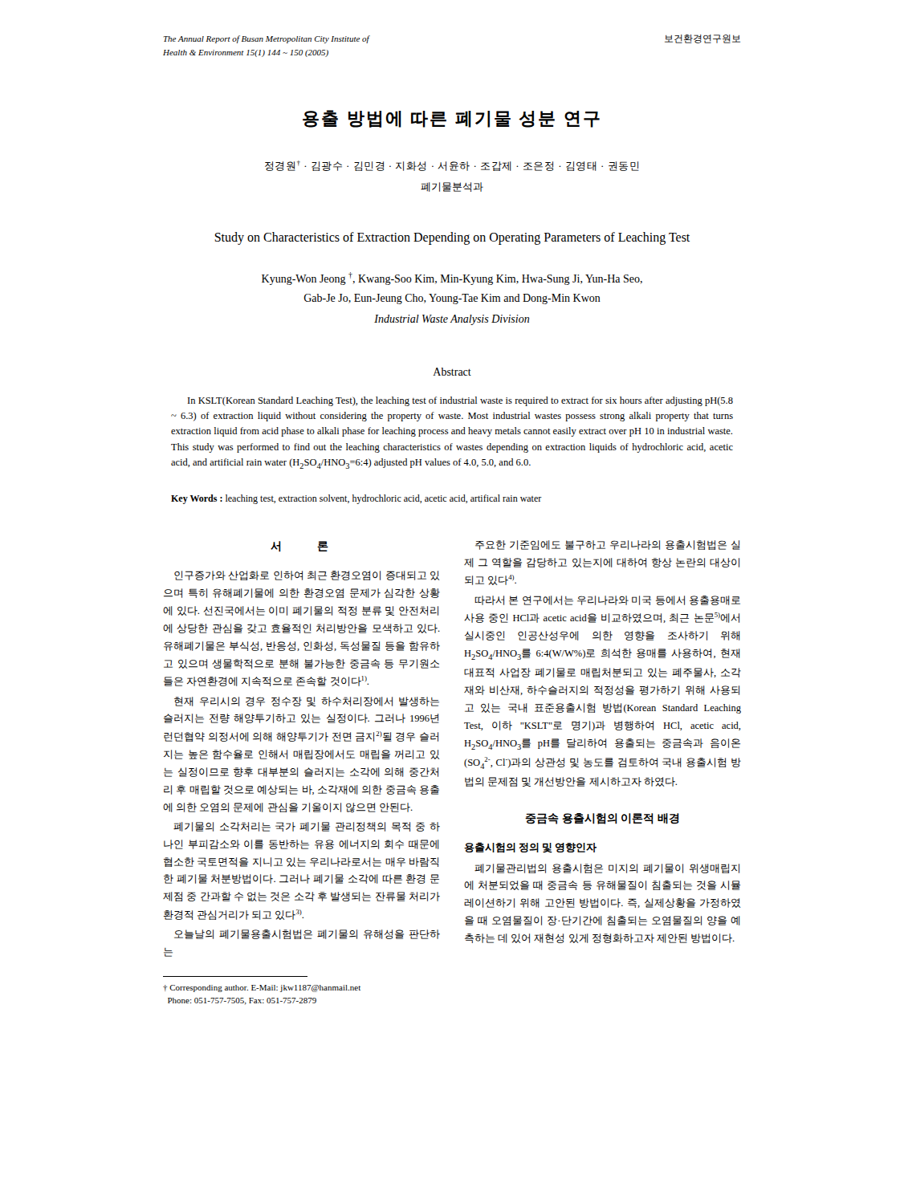The Annual Report of Busan Metropolitan City Institute of
Health & Environment 15(1) 144 ~ 150 (2005)
보건환경연구원보
용출 방법에 따른 폐기물 성분 연구
정경원† · 김광수 · 김민경 · 지화성 · 서윤하 · 조갑제 · 조은정 · 김영태 · 권동민
폐기물분석과
Study on Characteristics of Extraction Depending on Operating Parameters of Leaching Test
Kyung-Won Jeong †, Kwang-Soo Kim, Min-Kyung Kim, Hwa-Sung Ji, Yun-Ha Seo,
Gab-Je Jo, Eun-Jeung Cho, Young-Tae Kim and Dong-Min Kwon
Industrial Waste Analysis Division
Abstract
In KSLT(Korean Standard Leaching Test), the leaching test of industrial waste is required to extract for six hours after adjusting pH(5.8 ~ 6.3) of extraction liquid without considering the property of waste. Most industrial wastes possess strong alkali property that turns extraction liquid from acid phase to alkali phase for leaching process and heavy metals cannot easily extract over pH 10 in industrial waste. This study was performed to find out the leaching characteristics of wastes depending on extraction liquids of hydrochloric acid, acetic acid, and artificial rain water (H2SO4/HNO3=6:4) adjusted pH values of 4.0, 5.0, and 6.0.
Key Words : leaching test, extraction solvent, hydrochloric acid, acetic acid, artifical rain water
서 론
인구증가와 산업화로 인하여 최근 환경오염이 증대되고 있으며 특히 유해폐기물에 의한 환경오염 문제가 심각한 상황에 있다. 선진국에서는 이미 폐기물의 적정 분류 및 안전처리에 상당한 관심을 갖고 효율적인 처리방안을 모색하고 있다. 유해폐기물은 부식성, 반응성, 인화성, 독성물질 등을 함유하고 있으며 생물학적으로 분해 불가능한 중금속 등 무기원소들은 자연환경에 지속적으로 존속할 것이다1).
현재 우리시의 경우 정수장 및 하수처리장에서 발생하는 슬러지는 전량 해양투기하고 있는 실정이다. 그러나 1996년 런던협약 의정서에 의해 해양투기가 전면 금지2)될 경우 슬러지는 높은 함수율로 인해서 매립장에서도 매립을 꺼리고 있는 실정이므로 향후 대부분의 슬러지는 소각에 의해 중간처리 후 매립할 것으로 예상되는 바, 소각재에 의한 중금속 용출에 의한 오염의 문제에 관심을 기울이지 않으면 안된다.
폐기물의 소각처리는 국가 폐기물 관리정책의 목적 중 하나인 부피감소와 이를 동반하는 유용 에너지의 회수 때문에 협소한 국토면적을 지니고 있는 우리나라로서는 매우 바람직한 폐기물 처분방법이다. 그러나 폐기물 소각에 따른 환경 문제점 중 간과할 수 없는 것은 소각 후 발생되는 잔류물 처리가 환경적 관심거리가 되고 있다3).
오늘날의 폐기물용출시험법은 폐기물의 유해성을 판단하는
주요한 기준임에도 불구하고 우리나라의 용출시험법은 실제 그 역할을 감당하고 있는지에 대하여 항상 논란의 대상이 되고 있다4).
따라서 본 연구에서는 우리나라와 미국 등에서 용출용매로 사용 중인 HCl과 acetic acid을 비교하였으며, 최근 논문5)에서 실시중인 인공산성우에 의한 영향을 조사하기 위해 H2SO4/HNO3를 6:4(W/W%)로 희석한 용매를 사용하여, 현재 대표적 사업장 폐기물로 매립처분되고 있는 폐주물사, 소각재와 비산재, 하수슬러지의 적정성을 평가하기 위해 사용되고 있는 국내 표준용출시험 방법(Korean Standard Leaching Test, 이하 "KSLT"로 명기)과 병행하여 HCl, acetic acid, H2SO4/HNO3를 pH를 달리하여 용출되는 중금속과 음이온(SO42-, Cl-)과의 상관성 및 농도를 검토하여 국내 용출시험 방법의 문제점 및 개선방안을 제시하고자 하였다.
중금속 용출시험의 이론적 배경
용출시험의 정의 및 영향인자
폐기물관리법의 용출시험은 미지의 폐기물이 위생매립지에 처분되었을 때 중금속 등 유해물질이 침출되는 것을 시뮬레이션하기 위해 고안된 방법이다. 즉, 실제상황을 가정하였을 때 오염물질이 장·단기간에 침출되는 오염물질의 양을 예측하는 데 있어 재현성 있게 정형화하고자 제안된 방법이다.
† Corresponding author. E-Mail: jkw1187@hanmail.net
Phone: 051-757-7505, Fax: 051-757-2879